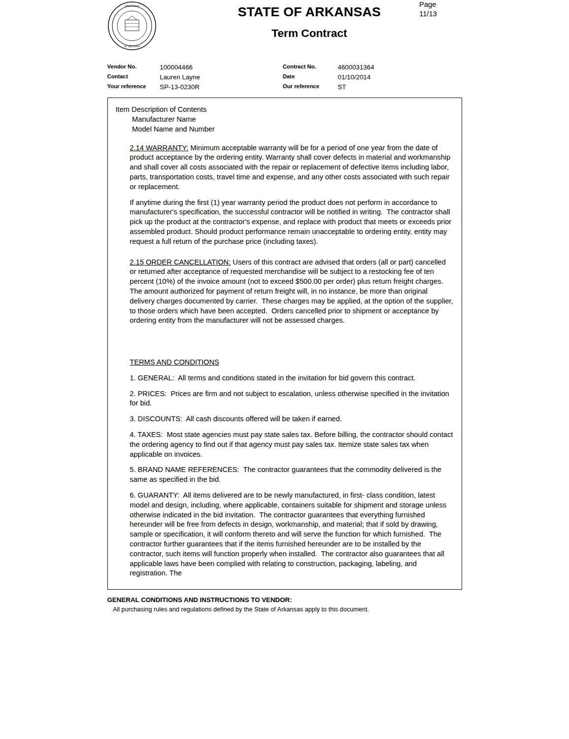STATE OF ARKANSAS
Term Contract
Page
11/13
| Vendor No. | 100004466 | Contract No. | 4600031364 |
| Contact | Lauren Layne | Date | 01/10/2014 |
| Your reference | SP-13-0230R | Our reference | ST |
Item Description of Contents
Manufacturer Name
Model Name and Number
2.14 WARRANTY: Minimum acceptable warranty will be for a period of one year from the date of product acceptance by the ordering entity. Warranty shall cover defects in material and workmanship and shall cover all costs associated with the repair or replacement of defective items including labor, parts, transportation costs, travel time and expense, and any other costs associated with such repair or replacement.
If anytime during the first (1) year warranty period the product does not perform in accordance to manufacturer's specification, the successful contractor will be notified in writing. The contractor shall pick up the product at the contractor's expense, and replace with product that meets or exceeds prior assembled product. Should product performance remain unacceptable to ordering entity, entity may request a full return of the purchase price (including taxes).
2.15 ORDER CANCELLATION: Users of this contract are advised that orders (all or part) cancelled or returned after acceptance of requested merchandise will be subject to a restocking fee of ten percent (10%) of the invoice amount (not to exceed $500.00 per order) plus return freight charges. The amount authorized for payment of return freight will, in no instance, be more than original delivery charges documented by carrier. These charges may be applied, at the option of the supplier, to those orders which have been accepted. Orders cancelled prior to shipment or acceptance by ordering entity from the manufacturer will not be assessed charges.
TERMS AND CONDITIONS
1. GENERAL: All terms and conditions stated in the invitation for bid govern this contract.
2. PRICES: Prices are firm and not subject to escalation, unless otherwise specified in the invitation for bid.
3. DISCOUNTS: All cash discounts offered will be taken if earned.
4. TAXES: Most state agencies must pay state sales tax. Before billing, the contractor should contact the ordering agency to find out if that agency must pay sales tax. Itemize state sales tax when applicable on invoices.
5. BRAND NAME REFERENCES: The contractor guarantees that the commodity delivered is the same as specified in the bid.
6. GUARANTY: All items delivered are to be newly manufactured, in first- class condition, latest model and design, including, where applicable, containers suitable for shipment and storage unless otherwise indicated in the bid invitation. The contractor guarantees that everything furnished hereunder will be free from defects in design, workmanship, and material; that if sold by drawing, sample or specification, it will conform thereto and will serve the function for which furnished. The contractor further guarantees that if the items furnished hereunder are to be installed by the contractor, such items will function properly when installed. The contractor also guarantees that all applicable laws have been complied with relating to construction, packaging, labeling, and registration. The
GENERAL CONDITIONS AND INSTRUCTIONS TO VENDOR:
All purchasing rules and regulations defined by the State of Arkansas apply to this document.